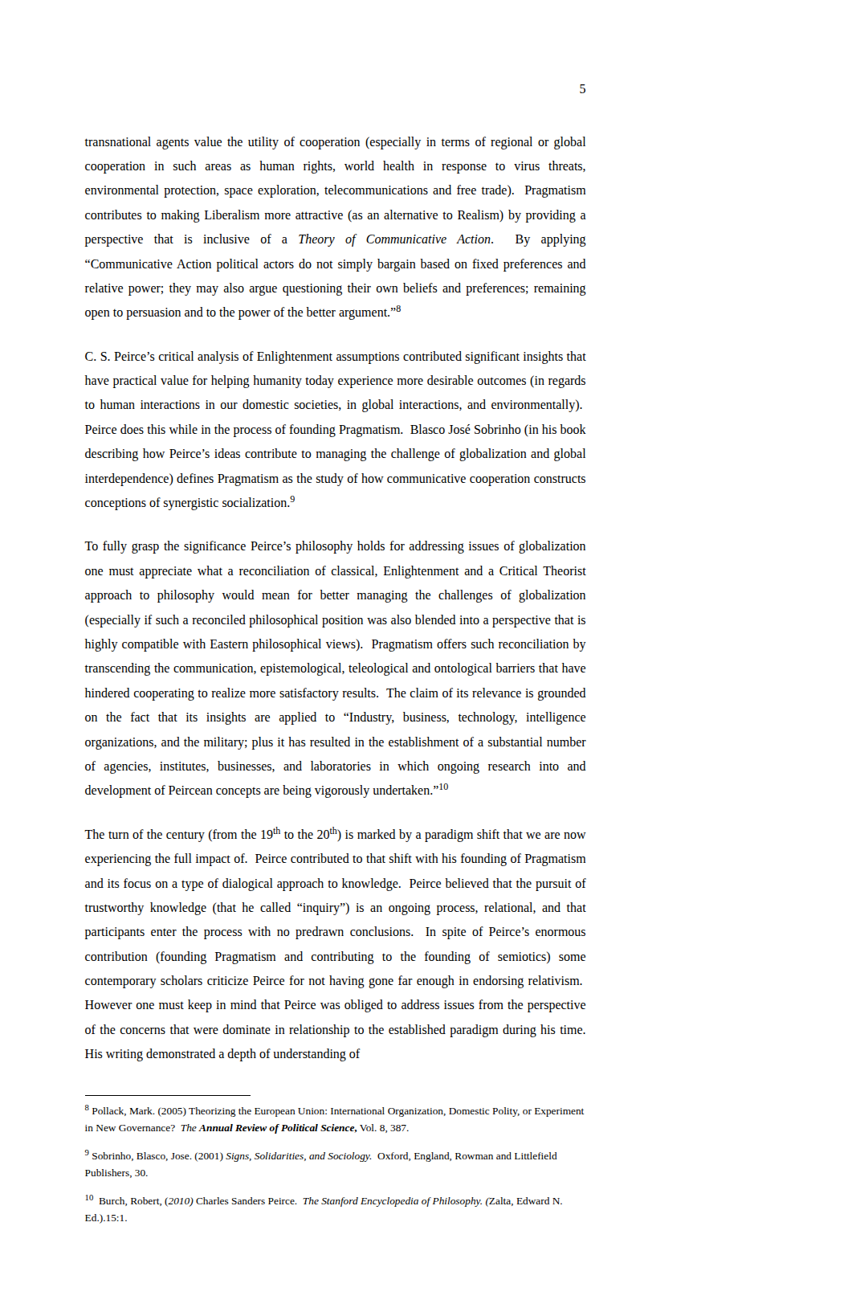5
transnational agents value the utility of cooperation (especially in terms of regional or global cooperation in such areas as human rights, world health in response to virus threats, environmental protection, space exploration, telecommunications and free trade). Pragmatism contributes to making Liberalism more attractive (as an alternative to Realism) by providing a perspective that is inclusive of a Theory of Communicative Action. By applying “Communicative Action political actors do not simply bargain based on fixed preferences and relative power; they may also argue questioning their own beliefs and preferences; remaining open to persuasion and to the power of the better argument.”8
C. S. Peirce’s critical analysis of Enlightenment assumptions contributed significant insights that have practical value for helping humanity today experience more desirable outcomes (in regards to human interactions in our domestic societies, in global interactions, and environmentally). Peirce does this while in the process of founding Pragmatism. Blasco José Sobrinho (in his book describing how Peirce’s ideas contribute to managing the challenge of globalization and global interdependence) defines Pragmatism as the study of how communicative cooperation constructs conceptions of synergistic socialization.9
To fully grasp the significance Peirce’s philosophy holds for addressing issues of globalization one must appreciate what a reconciliation of classical, Enlightenment and a Critical Theorist approach to philosophy would mean for better managing the challenges of globalization (especially if such a reconciled philosophical position was also blended into a perspective that is highly compatible with Eastern philosophical views). Pragmatism offers such reconciliation by transcending the communication, epistemological, teleological and ontological barriers that have hindered cooperating to realize more satisfactory results. The claim of its relevance is grounded on the fact that its insights are applied to “Industry, business, technology, intelligence organizations, and the military; plus it has resulted in the establishment of a substantial number of agencies, institutes, businesses, and laboratories in which ongoing research into and development of Peircean concepts are being vigorously undertaken.”10
The turn of the century (from the 19th to the 20th) is marked by a paradigm shift that we are now experiencing the full impact of. Peirce contributed to that shift with his founding of Pragmatism and its focus on a type of dialogical approach to knowledge. Peirce believed that the pursuit of trustworthy knowledge (that he called “inquiry”) is an ongoing process, relational, and that participants enter the process with no predrawn conclusions. In spite of Peirce’s enormous contribution (founding Pragmatism and contributing to the founding of semiotics) some contemporary scholars criticize Peirce for not having gone far enough in endorsing relativism. However one must keep in mind that Peirce was obliged to address issues from the perspective of the concerns that were dominate in relationship to the established paradigm during his time. His writing demonstrated a depth of understanding of
8 Pollack, Mark. (2005) Theorizing the European Union: International Organization, Domestic Polity, or Experiment in New Governance? The Annual Review of Political Science, Vol. 8, 387.
9 Sobrinho, Blasco, Jose. (2001) Signs, Solidarities, and Sociology. Oxford, England, Rowman and Littlefield Publishers, 30.
10 Burch, Robert, (2010) Charles Sanders Peirce. The Stanford Encyclopedia of Philosophy. (Zalta, Edward N. Ed.).15:1.